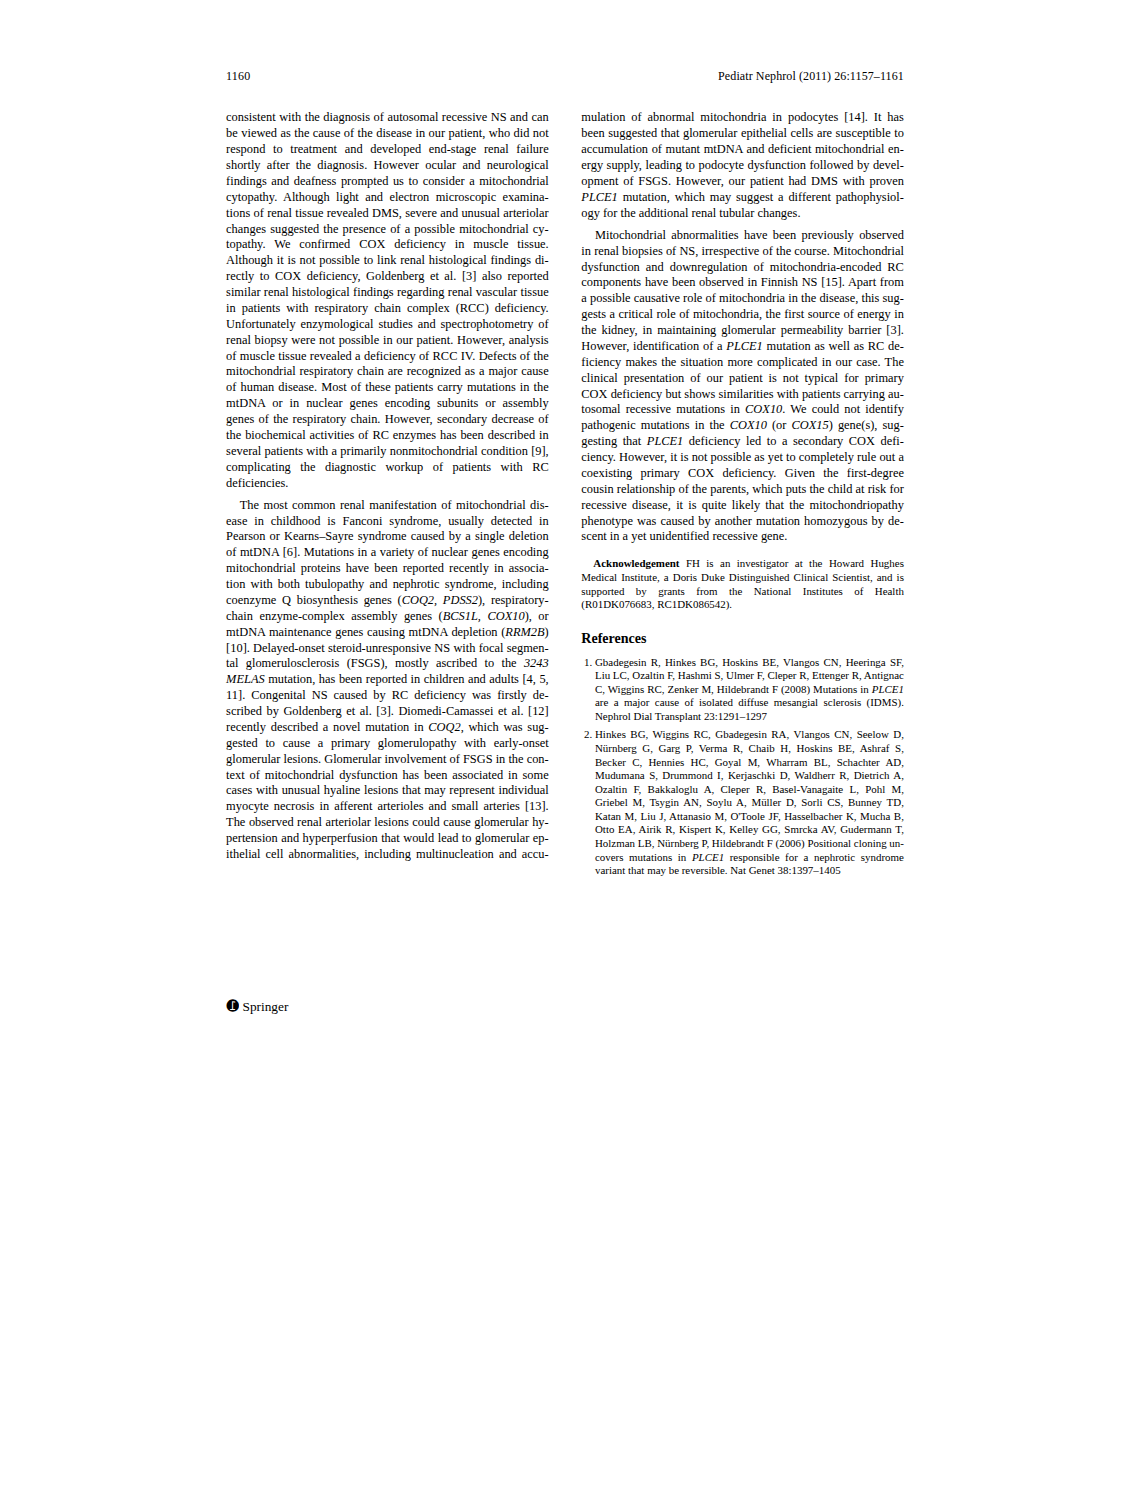1160 Pediatr Nephrol (2011) 26:1157–1161
consistent with the diagnosis of autosomal recessive NS and can be viewed as the cause of the disease in our patient, who did not respond to treatment and developed end-stage renal failure shortly after the diagnosis. However ocular and neurological findings and deafness prompted us to consider a mitochondrial cytopathy. Although light and electron microscopic examinations of renal tissue revealed DMS, severe and unusual arteriolar changes suggested the presence of a possible mitochondrial cytopathy. We confirmed COX deficiency in muscle tissue. Although it is not possible to link renal histological findings directly to COX deficiency, Goldenberg et al. [3] also reported similar renal histological findings regarding renal vascular tissue in patients with respiratory chain complex (RCC) deficiency. Unfortunately enzymological studies and spectrophotometry of renal biopsy were not possible in our patient. However, analysis of muscle tissue revealed a deficiency of RCC IV. Defects of the mitochondrial respiratory chain are recognized as a major cause of human disease. Most of these patients carry mutations in the mtDNA or in nuclear genes encoding subunits or assembly genes of the respiratory chain. However, secondary decrease of the biochemical activities of RC enzymes has been described in several patients with a primarily nonmitochondrial condition [9], complicating the diagnostic workup of patients with RC deficiencies.
The most common renal manifestation of mitochondrial disease in childhood is Fanconi syndrome, usually detected in Pearson or Kearns–Sayre syndrome caused by a single deletion of mtDNA [6]. Mutations in a variety of nuclear genes encoding mitochondrial proteins have been reported recently in association with both tubulopathy and nephrotic syndrome, including coenzyme Q biosynthesis genes (COQ2, PDSS2), respiratory-chain enzyme-complex assembly genes (BCS1L, COX10), or mtDNA maintenance genes causing mtDNA depletion (RRM2B) [10]. Delayed-onset steroid-unresponsive NS with focal segmental glomerulosclerosis (FSGS), mostly ascribed to the 3243 MELAS mutation, has been reported in children and adults [4, 5, 11]. Congenital NS caused by RC deficiency was firstly described by Goldenberg et al. [3]. Diomedi-Camassei et al. [12] recently described a novel mutation in COQ2, which was suggested to cause a primary glomerulopathy with early-onset glomerular lesions. Glomerular involvement of FSGS in the context of mitochondrial dysfunction has been associated in some cases with unusual hyaline lesions that may represent individual myocyte necrosis in afferent arterioles and small arteries [13]. The observed renal arteriolar lesions could cause glomerular hypertension and hyperperfusion that would lead to glomerular epithelial cell abnormalities, including multinucleation and accumulation of abnormal mitochondria in podocytes [14]. It has been suggested that glomerular epithelial cells are susceptible to accumulation of mutant mtDNA and deficient mitochondrial energy supply, leading to podocyte dysfunction followed by development of FSGS. However, our patient had DMS with proven PLCE1 mutation, which may suggest a different pathophysiology for the additional renal tubular changes.
Mitochondrial abnormalities have been previously observed in renal biopsies of NS, irrespective of the course. Mitochondrial dysfunction and downregulation of mitochondria-encoded RC components have been observed in Finnish NS [15]. Apart from a possible causative role of mitochondria in the disease, this suggests a critical role of mitochondria, the first source of energy in the kidney, in maintaining glomerular permeability barrier [3]. However, identification of a PLCE1 mutation as well as RC deficiency makes the situation more complicated in our case. The clinical presentation of our patient is not typical for primary COX deficiency but shows similarities with patients carrying autosomal recessive mutations in COX10. We could not identify pathogenic mutations in the COX10 (or COX15) gene(s), suggesting that PLCE1 deficiency led to a secondary COX deficiency. However, it is not possible as yet to completely rule out a coexisting primary COX deficiency. Given the first-degree cousin relationship of the parents, which puts the child at risk for recessive disease, it is quite likely that the mitochondriopathy phenotype was caused by another mutation homozygous by descent in a yet unidentified recessive gene.
Acknowledgement FH is an investigator at the Howard Hughes Medical Institute, a Doris Duke Distinguished Clinical Scientist, and is supported by grants from the National Institutes of Health (R01DK076683, RC1DK086542).
References
Gbadegesin R, Hinkes BG, Hoskins BE, Vlangos CN, Heeringa SF, Liu LC, Ozaltin F, Hashmi S, Ulmer F, Cleper R, Ettenger R, Antignac C, Wiggins RC, Zenker M, Hildebrandt F (2008) Mutations in PLCE1 are a major cause of isolated diffuse mesangial sclerosis (IDMS). Nephrol Dial Transplant 23:1291–1297
Hinkes BG, Wiggins RC, Gbadegesin RA, Vlangos CN, Seelow D, Nürnberg G, Garg P, Verma R, Chaib H, Hoskins BE, Ashraf S, Becker C, Hennies HC, Goyal M, Wharram BL, Schachter AD, Mudumana S, Drummond I, Kerjaschki D, Waldherr R, Dietrich A, Ozaltin F, Bakkaloglu A, Cleper R, Basel-Vanagaite L, Pohl M, Griebel M, Tsygin AN, Soylu A, Müller D, Sorli CS, Bunney TD, Katan M, Liu J, Attanasio M, O'Toole JF, Hasselbacher K, Mucha B, Otto EA, Airik R, Kispert K, Kelley GG, Smrcka AV, Gudermann T, Holzman LB, Nürnberg P, Hildebrandt F (2006) Positional cloning uncovers mutations in PLCE1 responsible for a nephrotic syndrome variant that may be reversible. Nat Genet 38:1397–1405
➊ Springer